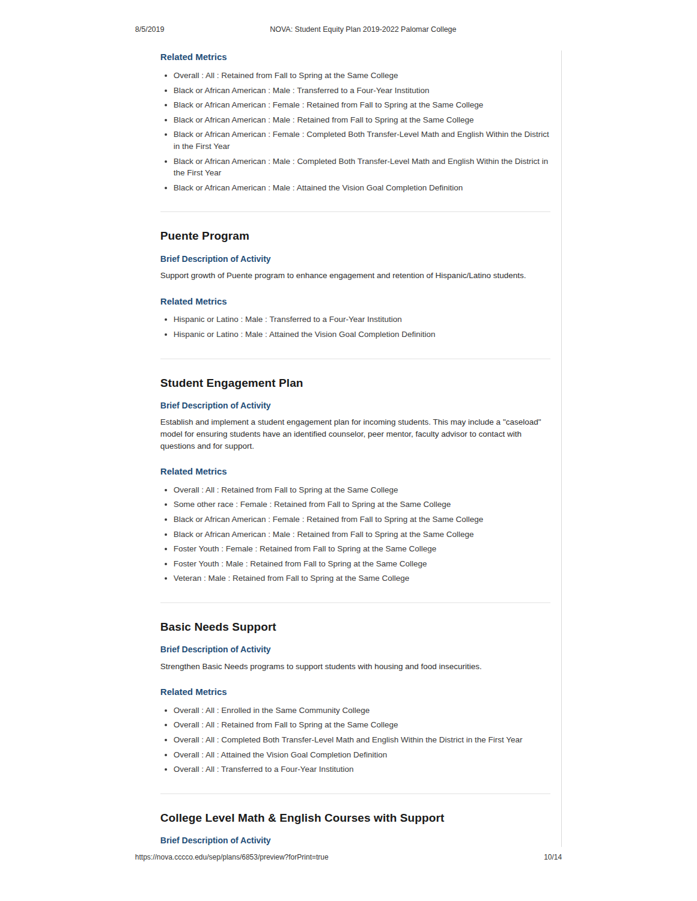8/5/2019 NOVA: Student Equity Plan 2019-2022 Palomar College
Related Metrics
Overall : All : Retained from Fall to Spring at the Same College
Black or African American : Male : Transferred to a Four-Year Institution
Black or African American : Female : Retained from Fall to Spring at the Same College
Black or African American : Male : Retained from Fall to Spring at the Same College
Black or African American : Female : Completed Both Transfer-Level Math and English Within the District in the First Year
Black or African American : Male : Completed Both Transfer-Level Math and English Within the District in the First Year
Black or African American : Male : Attained the Vision Goal Completion Definition
Puente Program
Brief Description of Activity
Support growth of Puente program to enhance engagement and retention of Hispanic/Latino students.
Related Metrics
Hispanic or Latino : Male : Transferred to a Four-Year Institution
Hispanic or Latino : Male : Attained the Vision Goal Completion Definition
Student Engagement Plan
Brief Description of Activity
Establish and implement a student engagement plan for incoming students. This may include a "caseload" model for ensuring students have an identified counselor, peer mentor, faculty advisor to contact with questions and for support.
Related Metrics
Overall : All : Retained from Fall to Spring at the Same College
Some other race : Female : Retained from Fall to Spring at the Same College
Black or African American : Female : Retained from Fall to Spring at the Same College
Black or African American : Male : Retained from Fall to Spring at the Same College
Foster Youth : Female : Retained from Fall to Spring at the Same College
Foster Youth : Male : Retained from Fall to Spring at the Same College
Veteran : Male : Retained from Fall to Spring at the Same College
Basic Needs Support
Brief Description of Activity
Strengthen Basic Needs programs to support students with housing and food insecurities.
Related Metrics
Overall : All : Enrolled in the Same Community College
Overall : All : Retained from Fall to Spring at the Same College
Overall : All : Completed Both Transfer-Level Math and English Within the District in the First Year
Overall : All : Attained the Vision Goal Completion Definition
Overall : All : Transferred to a Four-Year Institution
College Level Math & English Courses with Support
Brief Description of Activity
https://nova.cccco.edu/sep/plans/6853/preview?forPrint=true 10/14